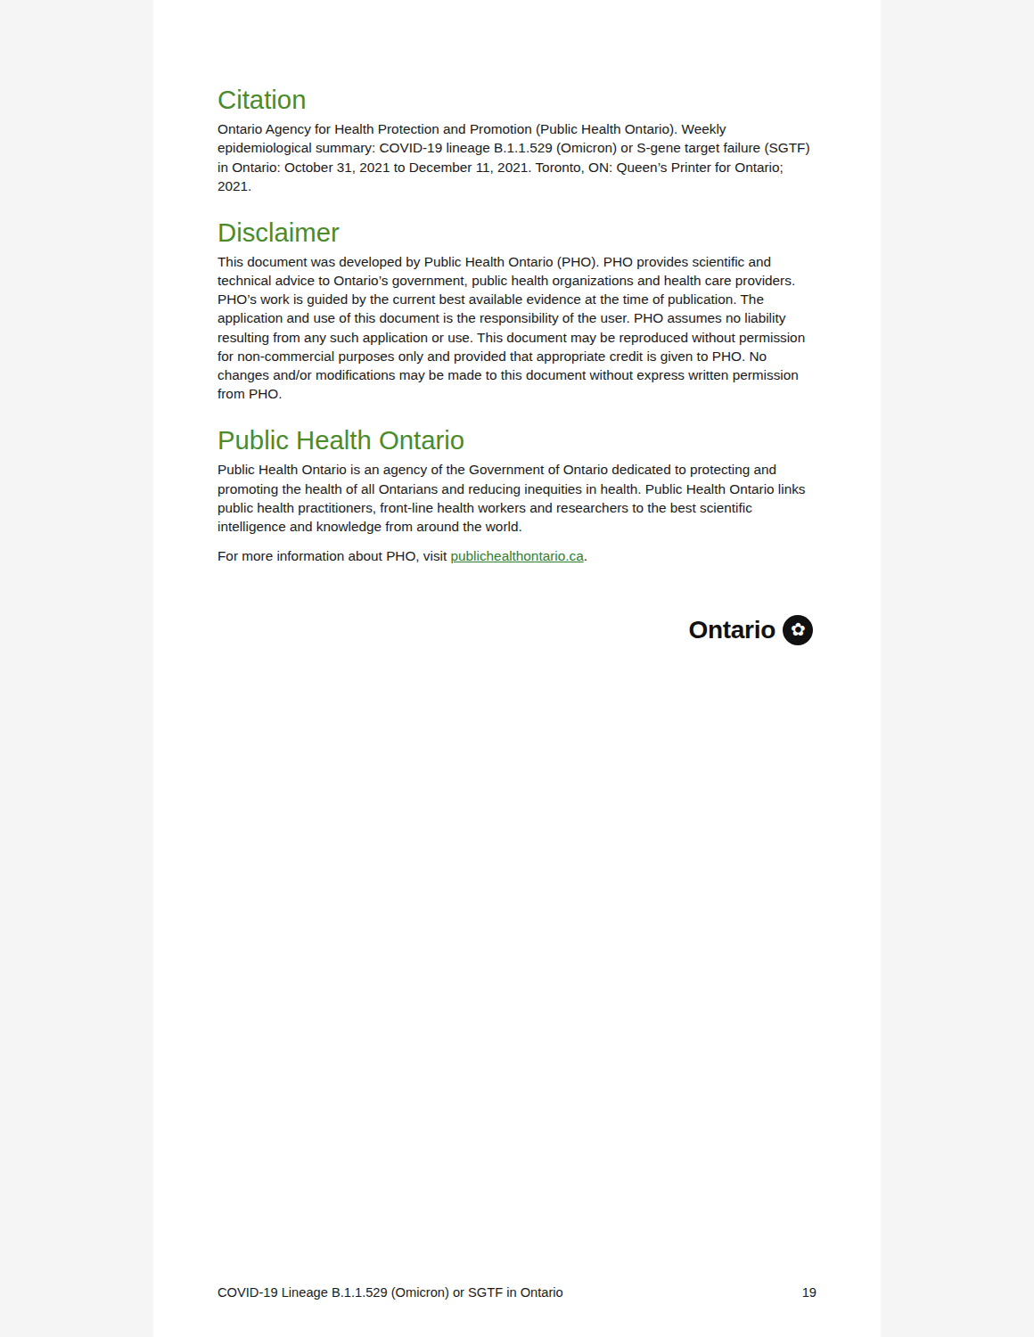Citation
Ontario Agency for Health Protection and Promotion (Public Health Ontario). Weekly epidemiological summary: COVID-19 lineage B.1.1.529 (Omicron) or S-gene target failure (SGTF) in Ontario: October 31, 2021 to December 11, 2021. Toronto, ON: Queen’s Printer for Ontario; 2021.
Disclaimer
This document was developed by Public Health Ontario (PHO). PHO provides scientific and technical advice to Ontario’s government, public health organizations and health care providers. PHO’s work is guided by the current best available evidence at the time of publication. The application and use of this document is the responsibility of the user. PHO assumes no liability resulting from any such application or use. This document may be reproduced without permission for non-commercial purposes only and provided that appropriate credit is given to PHO. No changes and/or modifications may be made to this document without express written permission from PHO.
Public Health Ontario
Public Health Ontario is an agency of the Government of Ontario dedicated to protecting and promoting the health of all Ontarians and reducing inequities in health. Public Health Ontario links public health practitioners, front-line health workers and researchers to the best scientific intelligence and knowledge from around the world.
For more information about PHO, visit publichealthontario.ca.
Ontario✿
COVID-19 Lineage B.1.1.529 (Omicron) or SGTF in Ontario 19